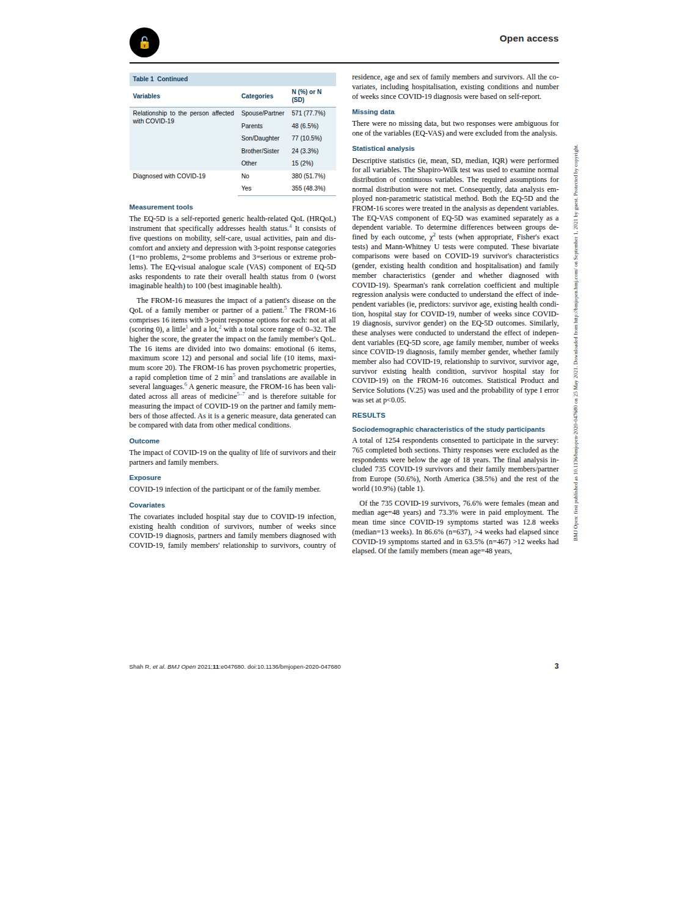BMJ Open: first published as 10.1136/bmjopen-2020-047680 on 25 May 2021. Downloaded from http://bmjopen.bmj.com/ on September 1, 2021 by guest. Protected by copyright.
🔓
Open access
Table 1 Continued
| Variables | Categories | N (%) or N (SD) |
| --- | --- | --- |
| Relationship to the person affected with COVID-19 | Spouse/Partner | 571 (77.7%) |
| Parents | 48 (6.5%) |
| Son/Daughter | 77 (10.5%) |
| Brother/Sister | 24 (3.3%) |
| Other | 15 (2%) |
| Diagnosed with COVID-19 | No | 380 (51.7%) |
| Yes | 355 (48.3%) |
Measurement tools
The EQ-5D is a self-reported generic health-related QoL (HRQoL) instrument that specifically addresses health status.4 It consists of five questions on mobility, self-care, usual activities, pain and discomfort and anxiety and depression with 3-point response categories (1=no problems, 2=some problems and 3=serious or extreme problems). The EQ-visual analogue scale (VAS) component of EQ-5D asks respondents to rate their overall health status from 0 (worst imaginable health) to 100 (best imaginable health).
The FROM-16 measures the impact of a patient's disease on the QoL of a family member or partner of a patient.5 The FROM-16 comprises 16 items with 3-point response options for each: not at all (scoring 0), a little1 and a lot,2 with a total score range of 0–32. The higher the score, the greater the impact on the family member's QoL. The 16 items are divided into two domains: emotional (6 items, maximum score 12) and personal and social life (10 items, maximum score 20). The FROM-16 has proven psychometric properties, a rapid completion time of 2 min5 and translations are available in several languages.6 A generic measure, the FROM-16 has been validated across all areas of medicine5–7 and is therefore suitable for measuring the impact of COVID-19 on the partner and family members of those affected. As it is a generic measure, data generated can be compared with data from other medical conditions.
Outcome
The impact of COVID-19 on the quality of life of survivors and their partners and family members.
Exposure
COVID-19 infection of the participant or of the family member.
Covariates
The covariates included hospital stay due to COVID-19 infection, existing health condition of survivors, number of weeks since COVID-19 diagnosis, partners and family members diagnosed with COVID-19, family members' relationship to survivors, country of residence, age and sex of family members and survivors. All the covariates, including hospitalisation, existing conditions and number of weeks since COVID-19 diagnosis were based on self-report.
Missing data
There were no missing data, but two responses were ambiguous for one of the variables (EQ-VAS) and were excluded from the analysis.
Statistical analysis
Descriptive statistics (ie, mean, SD, median, IQR) were performed for all variables. The Shapiro-Wilk test was used to examine normal distribution of continuous variables. The required assumptions for normal distribution were not met. Consequently, data analysis employed non-parametric statistical method. Both the EQ-5D and the FROM-16 scores were treated in the analysis as dependent variables. The EQ-VAS component of EQ-5D was examined separately as a dependent variable. To determine differences between groups defined by each outcome, χ2 tests (when appropriate, Fisher's exact tests) and Mann-Whitney U tests were computed. These bivariate comparisons were based on COVID-19 survivor's characteristics (gender, existing health condition and hospitalisation) and family member characteristics (gender and whether diagnosed with COVID-19). Spearman's rank correlation coefficient and multiple regression analysis were conducted to understand the effect of independent variables (ie, predictors: survivor age, existing health condition, hospital stay for COVID-19, number of weeks since COVID-19 diagnosis, survivor gender) on the EQ-5D outcomes. Similarly, these analyses were conducted to understand the effect of independent variables (EQ-5D score, age family member, number of weeks since COVID-19 diagnosis, family member gender, whether family member also had COVID-19, relationship to survivor, survivor age, survivor existing health condition, survivor hospital stay for COVID-19) on the FROM-16 outcomes. Statistical Product and Service Solutions (V.25) was used and the probability of type I error was set at p<0.05.
Results
Sociodemographic characteristics of the study participants
A total of 1254 respondents consented to participate in the survey: 765 completed both sections. Thirty responses were excluded as the respondents were below the age of 18 years. The final analysis included 735 COVID-19 survivors and their family members/partner from Europe (50.6%), North America (38.5%) and the rest of the world (10.9%) (table 1).
Of the 735 COVID-19 survivors, 76.6% were females (mean and median age=48 years) and 73.3% were in paid employment. The mean time since COVID-19 symptoms started was 12.8 weeks (median=13 weeks). In 86.6% (n=637), >4 weeks had elapsed since COVID-19 symptoms started and in 63.5% (n=467) >12 weeks had elapsed. Of the family members (mean age=48 years,
Shah R, et al. BMJ Open 2021;11:e047680. doi:10.1136/bmjopen-2020-047680
3